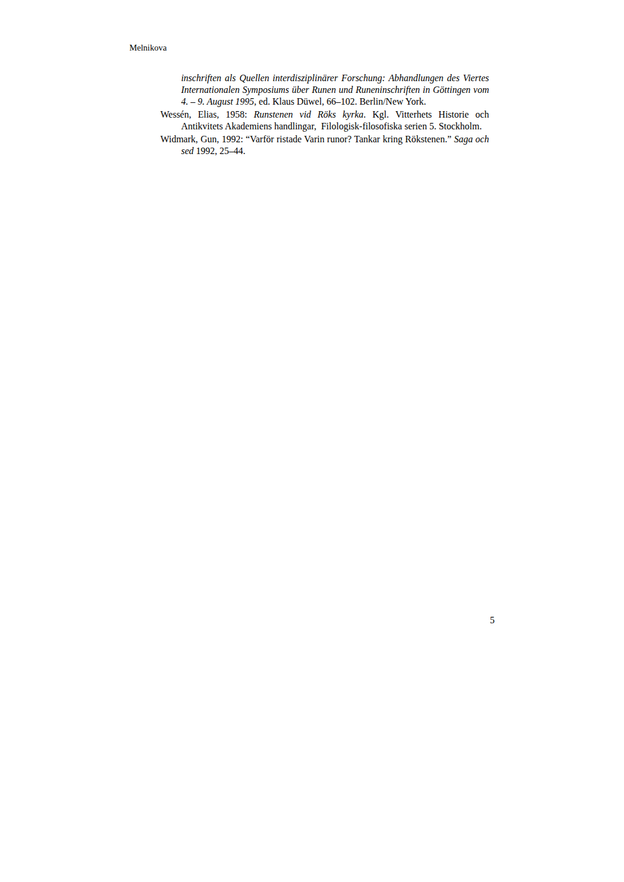Melnikova
inschriften als Quellen interdisziplinärer Forschung: Abhandlungen des Viertes Internationalen Symposiums über Runen und Runeninschriften in Göttingen vom 4. – 9. August 1995, ed. Klaus Düwel, 66–102. Berlin/New York.
Wessén, Elias, 1958: Runstenen vid Röks kyrka. Kgl. Vitterhets Historie och Antikvitets Akademiens handlingar, Filologisk-filosofiska serien 5. Stockholm.
Widmark, Gun, 1992: “Varför ristade Varin runor? Tankar kring Rökstenen.” Saga och sed 1992, 25–44.
5